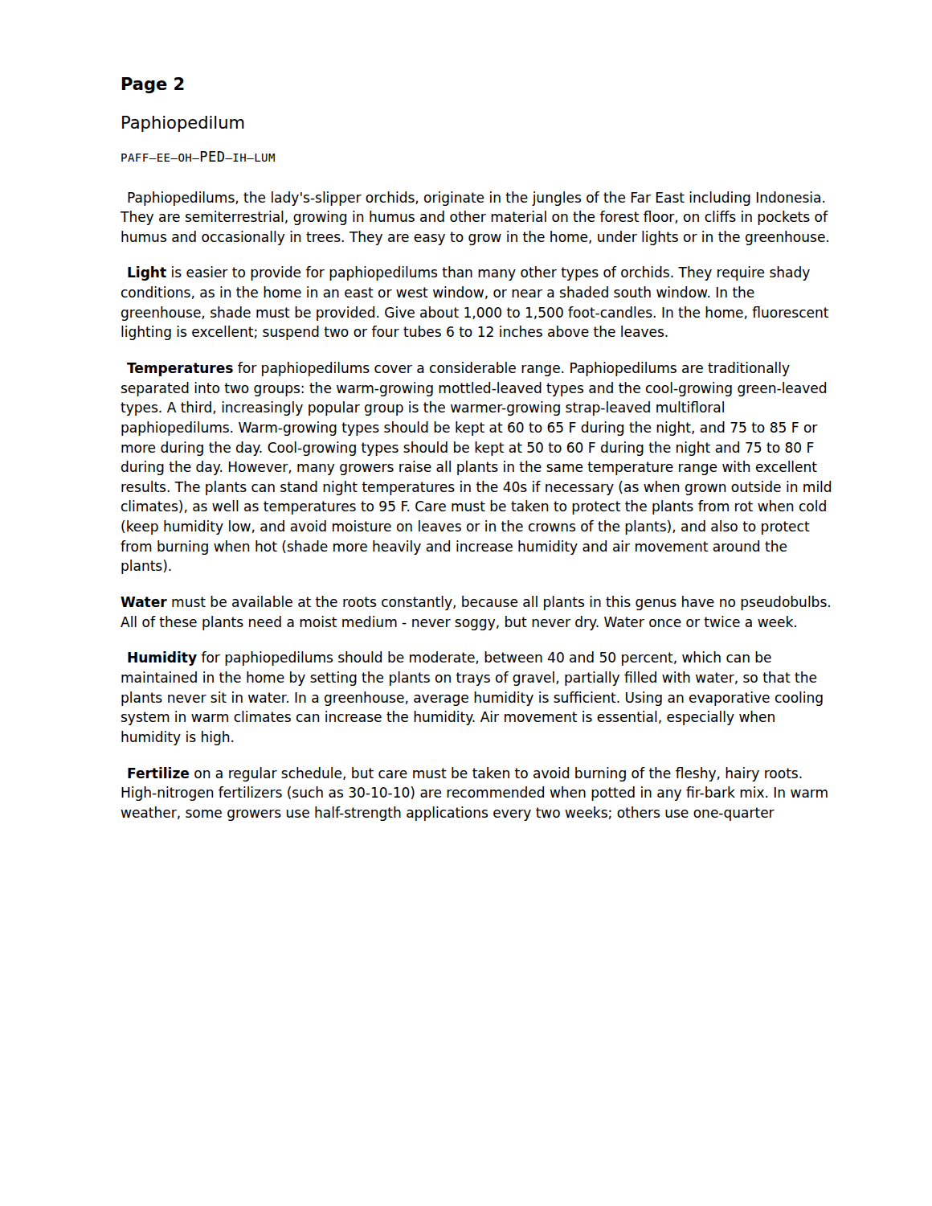Page 2
Paphiopedilum
PAFF–EE–OH–PED–IH–LUM
Paphiopedilums, the lady's-slipper orchids, originate in the jungles of the Far East including Indonesia. They are semiterrestrial, growing in humus and other material on the forest floor, on cliffs in pockets of humus and occasionally in trees. They are easy to grow in the home, under lights or in the greenhouse.
Light is easier to provide for paphiopedilums than many other types of orchids. They require shady conditions, as in the home in an east or west window, or near a shaded south window. In the greenhouse, shade must be provided. Give about 1,000 to 1,500 foot-candles. In the home, fluorescent lighting is excellent; suspend two or four tubes 6 to 12 inches above the leaves.
Temperatures for paphiopedilums cover a considerable range. Paphiopedilums are traditionally separated into two groups: the warm-growing mottled-leaved types and the cool-growing green-leaved types. A third, increasingly popular group is the warmer-growing strap-leaved multifloral paphiopedilums. Warm-growing types should be kept at 60 to 65 F during the night, and 75 to 85 F or more during the day. Cool-growing types should be kept at 50 to 60 F during the night and 75 to 80 F during the day. However, many growers raise all plants in the same temperature range with excellent results. The plants can stand night temperatures in the 40s if necessary (as when grown outside in mild climates), as well as temperatures to 95 F. Care must be taken to protect the plants from rot when cold (keep humidity low, and avoid moisture on leaves or in the crowns of the plants), and also to protect from burning when hot (shade more heavily and increase humidity and air movement around the plants).
Water must be available at the roots constantly, because all plants in this genus have no pseudobulbs. All of these plants need a moist medium - never soggy, but never dry. Water once or twice a week.
Humidity for paphiopedilums should be moderate, between 40 and 50 percent, which can be maintained in the home by setting the plants on trays of gravel, partially filled with water, so that the plants never sit in water. In a greenhouse, average humidity is sufficient. Using an evaporative cooling system in warm climates can increase the humidity. Air movement is essential, especially when humidity is high.
Fertilize on a regular schedule, but care must be taken to avoid burning of the fleshy, hairy roots. High-nitrogen fertilizers (such as 30-10-10) are recommended when potted in any fir-bark mix. In warm weather, some growers use half-strength applications every two weeks; others use one-quarter